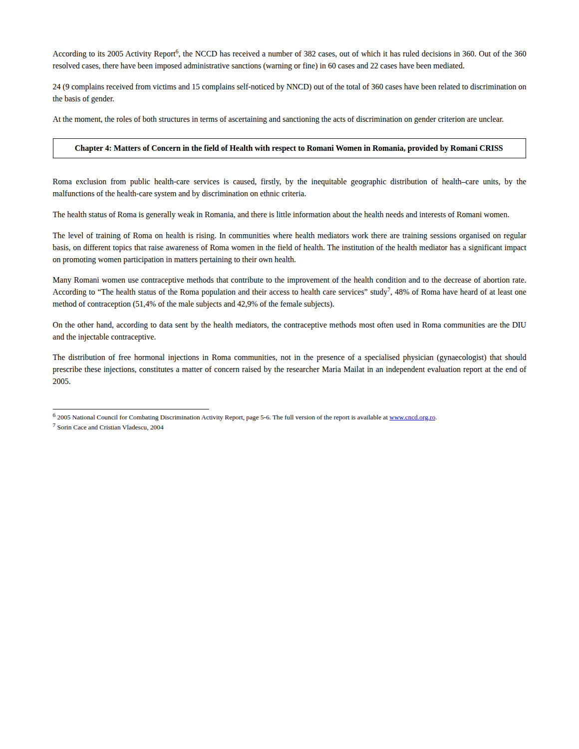According to its 2005 Activity Report6, the NCCD has received a number of 382 cases, out of which it has ruled decisions in 360. Out of the 360 resolved cases, there have been imposed administrative sanctions (warning or fine) in 60 cases and 22 cases have been mediated.
24 (9 complains received from victims and 15 complains self-noticed by NNCD) out of the total of 360 cases have been related to discrimination on the basis of gender.
At the moment, the roles of both structures in terms of ascertaining and sanctioning the acts of discrimination on gender criterion are unclear.
Chapter 4: Matters of Concern in the field of Health with respect to Romani Women in Romania, provided by Romani CRISS
Roma exclusion from public health-care services is caused, firstly, by the inequitable geographic distribution of health–care units, by the malfunctions of the health-care system and by discrimination on ethnic criteria.
The health status of Roma is generally weak in Romania, and there is little information about the health needs and interests of Romani women.
The level of training of Roma on health is rising. In communities where health mediators work there are training sessions organised on regular basis, on different topics that raise awareness of Roma women in the field of health. The institution of the health mediator has a significant impact on promoting women participation in matters pertaining to their own health.
Many Romani women use contraceptive methods that contribute to the improvement of the health condition and to the decrease of abortion rate. According to “The health status of the Roma population and their access to health care services” study7, 48% of Roma have heard of at least one method of contraception (51,4% of the male subjects and 42,9% of the female subjects).
On the other hand, according to data sent by the health mediators, the contraceptive methods most often used in Roma communities are the DIU and the injectable contraceptive.
The distribution of free hormonal injections in Roma communities, not in the presence of a specialised physician (gynaecologist) that should prescribe these injections, constitutes a matter of concern raised by the researcher Maria Mailat in an independent evaluation report at the end of 2005.
6 2005 National Council for Combating Discrimination Activity Report, page 5-6. The full version of the report is available at www.cncd.org.ro.
7 Sorin Cace and Cristian Vladescu, 2004